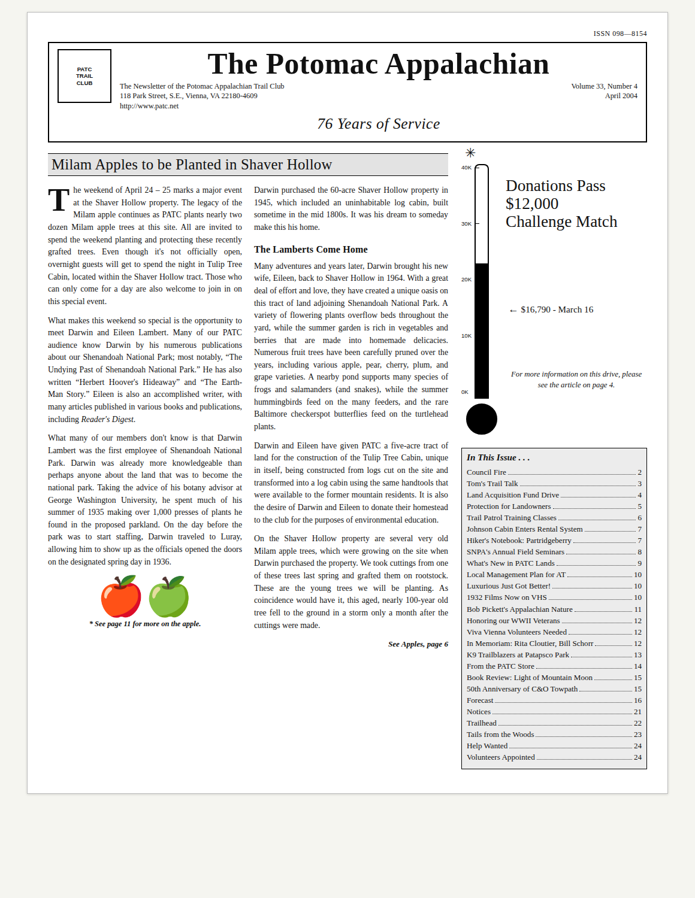ISSN 098—8154
PATC
TRAIL
CLUB
The Potomac Appalachian
The Newsletter of the Potomac Appalachian Trail Club
118 Park Street, S.E., Vienna, VA 22180-4609
http://www.patc.net
Volume 33, Number 4
April 2004
76 Years of Service
Milam Apples to be Planted in Shaver Hollow
The weekend of April 24 – 25 marks a major event at the Shaver Hollow property. The legacy of the Milam apple continues as PATC plants nearly two dozen Milam apple trees at this site. All are invited to spend the weekend planting and protecting these recently grafted trees. Even though it's not officially open, overnight guests will get to spend the night in Tulip Tree Cabin, located within the Shaver Hollow tract. Those who can only come for a day are also welcome to join in on this special event.
What makes this weekend so special is the opportunity to meet Darwin and Eileen Lambert. Many of our PATC audience know Darwin by his numerous publications about our Shenandoah National Park; most notably, “The Undying Past of Shenandoah National Park.” He has also written “Herbert Hoover's Hideaway” and “The Earth-Man Story.” Eileen is also an accomplished writer, with many articles published in various books and publications, including Reader's Digest.
What many of our members don't know is that Darwin Lambert was the first employee of Shenandoah National Park. Darwin was already more knowledgeable than perhaps anyone about the land that was to become the national park. Taking the advice of his botany advisor at George Washington University, he spent much of his summer of 1935 making over 1,000 presses of plants he found in the proposed parkland. On the day before the park was to start staffing, Darwin traveled to Luray, allowing him to show up as the officials opened the doors on the designated spring day in 1936.
🍎🍏
* See page 11 for more on the apple.
Darwin purchased the 60-acre Shaver Hollow property in 1945, which included an uninhabitable log cabin, built sometime in the mid 1800s. It was his dream to someday make this his home.
The Lamberts Come Home
Many adventures and years later, Darwin brought his new wife, Eileen, back to Shaver Hollow in 1964. With a great deal of effort and love, they have created a unique oasis on this tract of land adjoining Shenandoah National Park. A variety of flowering plants overflow beds throughout the yard, while the summer garden is rich in vegetables and berries that are made into homemade delicacies. Numerous fruit trees have been carefully pruned over the years, including various apple, pear, cherry, plum, and grape varieties. A nearby pond supports many species of frogs and salamanders (and snakes), while the summer hummingbirds feed on the many feeders, and the rare Baltimore checkerspot butterflies feed on the turtlehead plants.
Darwin and Eileen have given PATC a five-acre tract of land for the construction of the Tulip Tree Cabin, unique in itself, being constructed from logs cut on the site and transformed into a log cabin using the same handtools that were available to the former mountain residents. It is also the desire of Darwin and Eileen to donate their homestead to the club for the purposes of environmental education.
On the Shaver Hollow property are several very old Milam apple trees, which were growing on the site when Darwin purchased the property. We took cuttings from one of these trees last spring and grafted them on rootstock. These are the young trees we will be planting. As coincidence would have it, this aged, nearly 100-year old tree fell to the ground in a storm only a month after the cuttings were made.
See Apples, page 6
✳
40K 30K 20K 10K 0K
Donations Pass
$12,000
Challenge Match
←$16,790 - March 16
For more information on this drive, please see the article on page 4.
In This Issue . . .
Council Fire 2
Tom's Trail Talk 3
Land Acquisition Fund Drive 4
Protection for Landowners 5
Trail Patrol Training Classes 6
Johnson Cabin Enters Rental System 7
Hiker's Notebook: Partridgeberry 7
SNPA's Annual Field Seminars 8
What's New in PATC Lands 9
Local Management Plan for AT 10
Luxurious Just Got Better! 10
1932 Films Now on VHS 10
Bob Pickett's Appalachian Nature 11
Honoring our WWII Veterans 12
Viva Vienna Volunteers Needed 12
In Memoriam: Rita Cloutier, Bill Schorr 12
K9 Trailblazers at Patapsco Park 13
From the PATC Store 14
Book Review: Light of Mountain Moon 15
50th Anniversary of C&O Towpath 15
Forecast 16
Notices 21
Trailhead 22
Tails from the Woods 23
Help Wanted 24
Volunteers Appointed 24